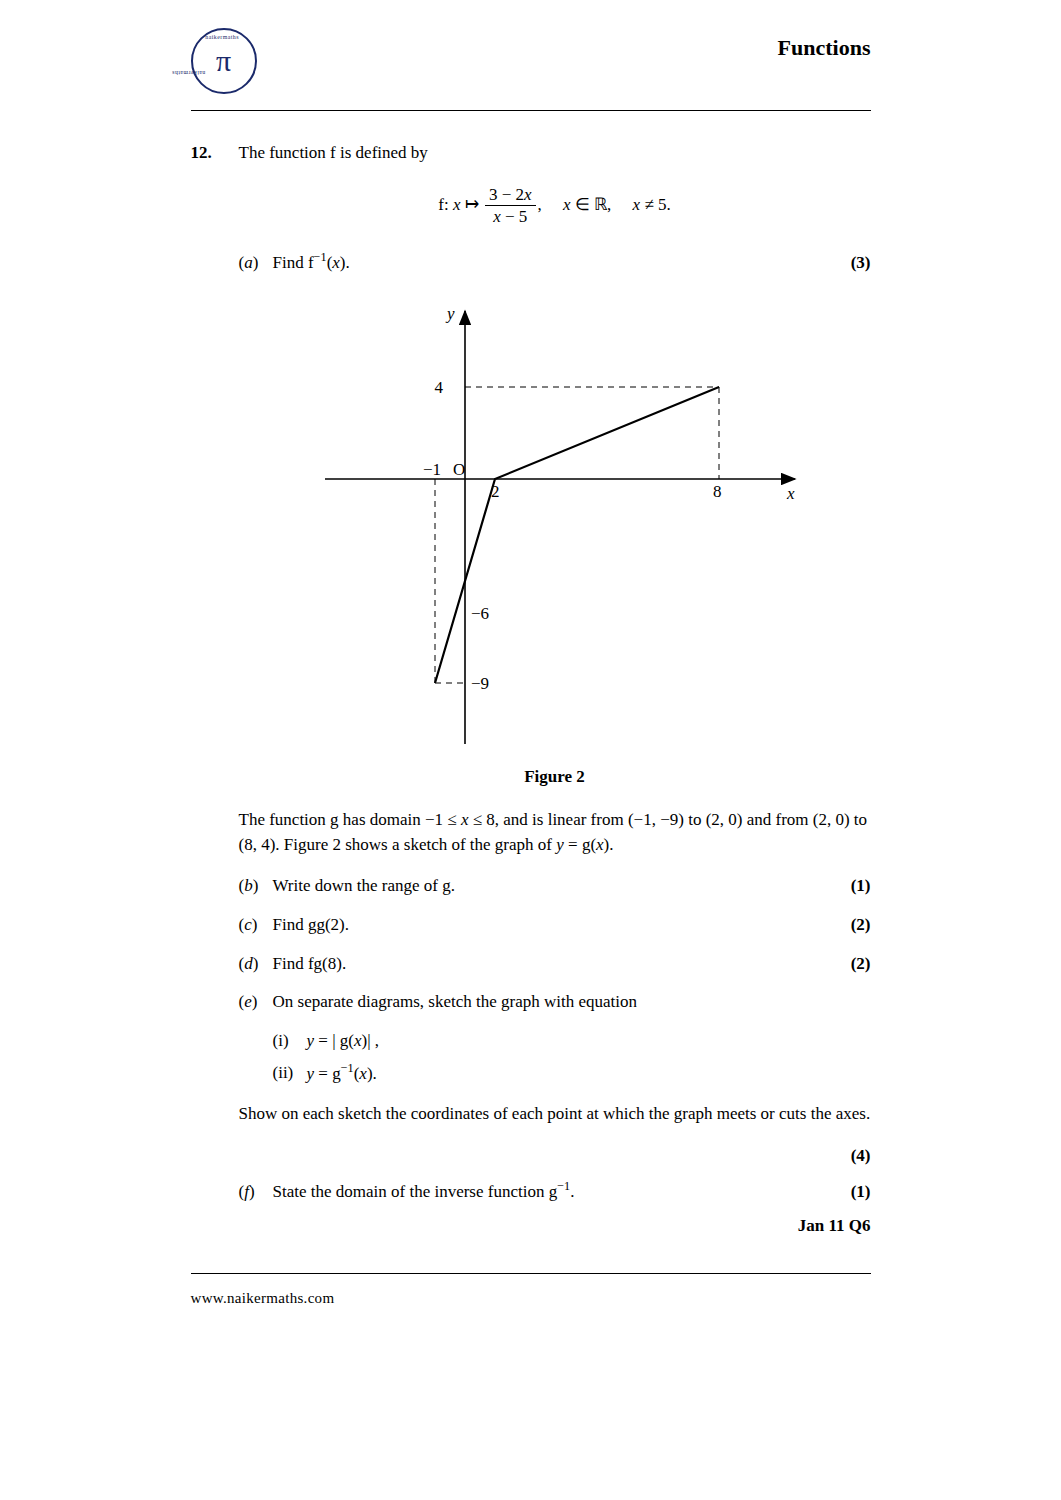naikermaths naikermaths
π
Functions
12.
The function f is defined by
f: x ↦ 3 − 2x x − 5 , x ∈ ℝ, x ≠ 5.
(a)
Find f−1(x).
(3)
y x 4 −1 O 2 8 −6 −9
Figure 2
The function g has domain −1 ≤ x ≤ 8, and is linear from (−1, −9) to (2, 0) and from (2, 0) to (8, 4). Figure 2 shows a sketch of the graph of y = g(x).
(b)
Write down the range of g.
(1)
(c)
Find gg(2).
(2)
(d)
Find fg(8).
(2)
(e)
On separate diagrams, sketch the graph with equation
(i)
y = | g(x)| ,
(ii)
y = g−1(x).
Show on each sketch the coordinates of each point at which the graph meets or cuts the axes.
(4)
(f)
State the domain of the inverse function g−1.
(1)
Jan 11 Q6
www.naikermaths.com